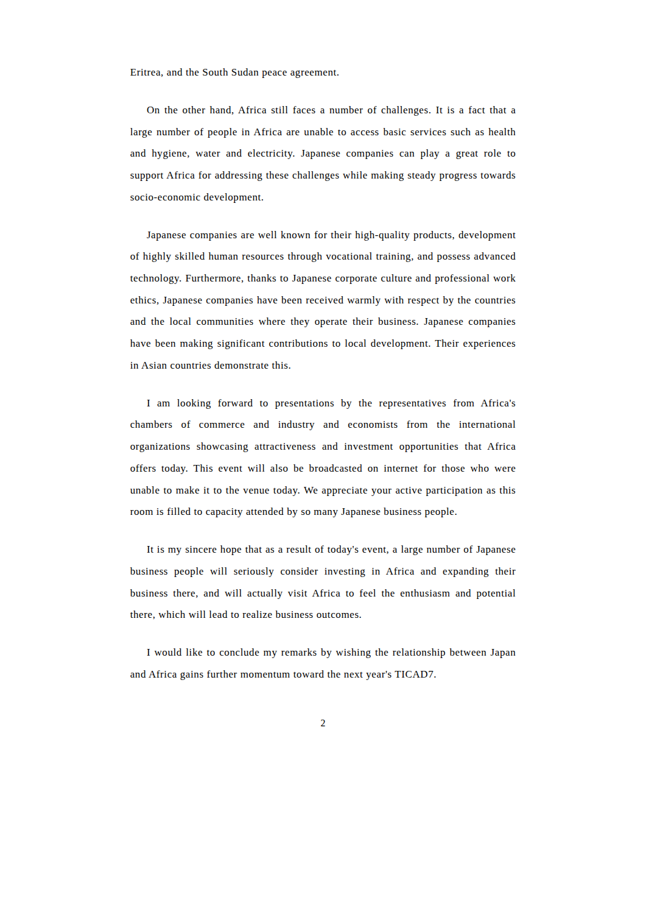Eritrea, and the South Sudan peace agreement.
On the other hand, Africa still faces a number of challenges. It is a fact that a large number of people in Africa are unable to access basic services such as health and hygiene, water and electricity. Japanese companies can play a great role to support Africa for addressing these challenges while making steady progress towards socio-economic development.
Japanese companies are well known for their high-quality products, development of highly skilled human resources through vocational training, and possess advanced technology. Furthermore, thanks to Japanese corporate culture and professional work ethics, Japanese companies have been received warmly with respect by the countries and the local communities where they operate their business. Japanese companies have been making significant contributions to local development. Their experiences in Asian countries demonstrate this.
I am looking forward to presentations by the representatives from Africa's chambers of commerce and industry and economists from the international organizations showcasing attractiveness and investment opportunities that Africa offers today. This event will also be broadcasted on internet for those who were unable to make it to the venue today. We appreciate your active participation as this room is filled to capacity attended by so many Japanese business people.
It is my sincere hope that as a result of today's event, a large number of Japanese business people will seriously consider investing in Africa and expanding their business there, and will actually visit Africa to feel the enthusiasm and potential there, which will lead to realize business outcomes.
I would like to conclude my remarks by wishing the relationship between Japan and Africa gains further momentum toward the next year's TICAD7.
2